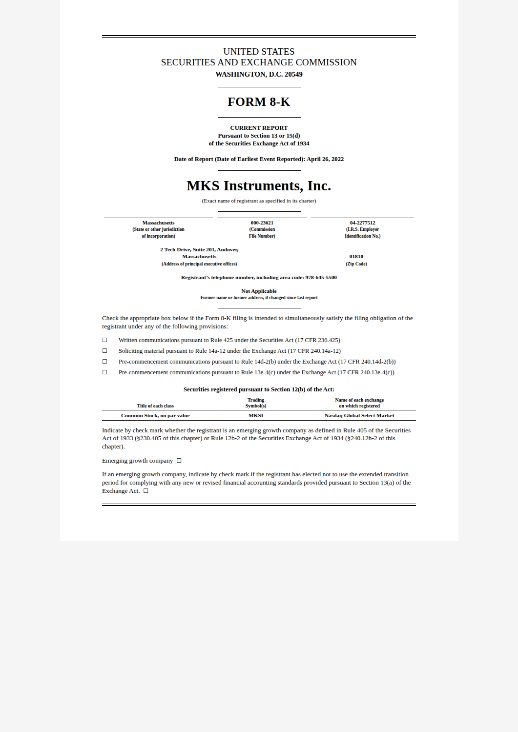UNITED STATES
SECURITIES AND EXCHANGE COMMISSION
WASHINGTON, D.C. 20549
FORM 8-K
CURRENT REPORT
Pursuant to Section 13 or 15(d)
of the Securities Exchange Act of 1934
Date of Report (Date of Earliest Event Reported): April 26, 2022
MKS Instruments, Inc.
(Exact name of registrant as specified in its charter)
| Massachusetts | 000-23621 | 04-2277512 |
| (State or other jurisdiction of incorporation) | (Commission File Number) | (I.R.S. Employer Identification No.) |
| 2 Tech Drive, Suite 201, Andover, Massachusetts | 01810 |
| (Address of principal executive offices) | (Zip Code) |
Registrant’s telephone number, including area code: 978-645-5500
Not Applicable
Former name or former address, if changed since last report
Check the appropriate box below if the Form 8-K filing is intended to simultaneously satisfy the filing obligation of the registrant under any of the following provisions:
| ☐ | Written communications pursuant to Rule 425 under the Securities Act (17 CFR 230.425) |
| ☐ | Soliciting material pursuant to Rule 14a-12 under the Exchange Act (17 CFR 240.14a-12) |
| ☐ | Pre-commencement communications pursuant to Rule 14d-2(b) under the Exchange Act (17 CFR 240.14d-2(b)) |
| ☐ | Pre-commencement communications pursuant to Rule 13e-4(c) under the Exchange Act (17 CFR 240.13e-4(c)) |
Securities registered pursuant to Section 12(b) of the Act:
| Title of each class | Trading Symbol(s) | Name of each exchange on which registered |
| --- | --- | --- |
| Common Stock, no par value | MKSI | Nasdaq Global Select Market |
Indicate by check mark whether the registrant is an emerging growth company as defined in Rule 405 of the Securities Act of 1933 (§230.405 of this chapter) or Rule 12b-2 of the Securities Exchange Act of 1934 (§240.12b-2 of this chapter).
Emerging growth company ☐
If an emerging growth company, indicate by check mark if the registrant has elected not to use the extended transition period for complying with any new or revised financial accounting standards provided pursuant to Section 13(a) of the Exchange Act. ☐